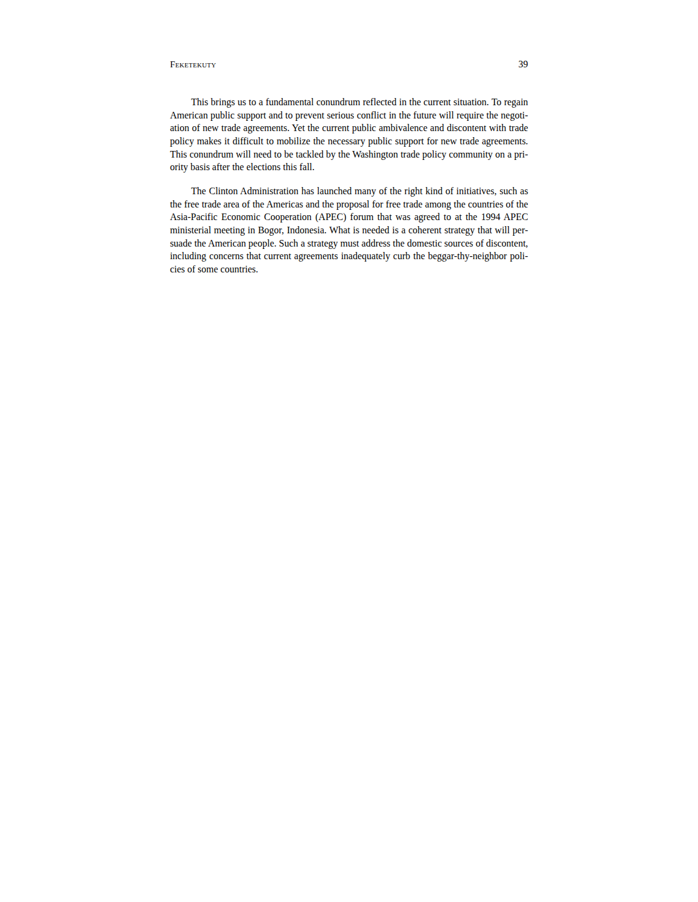Feketekuty 39
This brings us to a fundamental conundrum reflected in the current situation. To regain American public support and to prevent serious conflict in the future will require the negotiation of new trade agreements. Yet the current public ambivalence and discontent with trade policy makes it difficult to mobilize the necessary public support for new trade agreements. This conundrum will need to be tackled by the Washington trade policy community on a priority basis after the elections this fall.
The Clinton Administration has launched many of the right kind of initiatives, such as the free trade area of the Americas and the proposal for free trade among the countries of the Asia-Pacific Economic Cooperation (APEC) forum that was agreed to at the 1994 APEC ministerial meeting in Bogor, Indonesia. What is needed is a coherent strategy that will persuade the American people. Such a strategy must address the domestic sources of discontent, including concerns that current agreements inadequately curb the beggar-thy-neighbor policies of some countries.